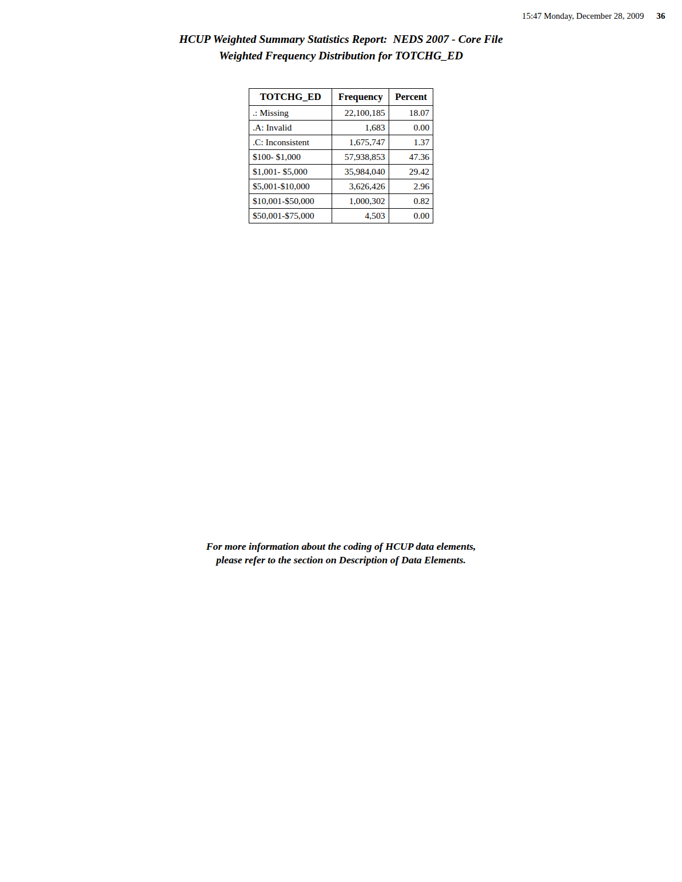15:47 Monday, December 28, 2009 36
HCUP Weighted Summary Statistics Report: NEDS 2007 - Core File
Weighted Frequency Distribution for TOTCHG_ED
| TOTCHG_ED | Frequency | Percent |
| --- | --- | --- |
| .: Missing | 22,100,185 | 18.07 |
| .A: Invalid | 1,683 | 0.00 |
| .C: Inconsistent | 1,675,747 | 1.37 |
| $100- $1,000 | 57,938,853 | 47.36 |
| $1,001- $5,000 | 35,984,040 | 29.42 |
| $5,001-$10,000 | 3,626,426 | 2.96 |
| $10,001-$50,000 | 1,000,302 | 0.82 |
| $50,001-$75,000 | 4,503 | 0.00 |
For more information about the coding of HCUP data elements,
please refer to the section on Description of Data Elements.